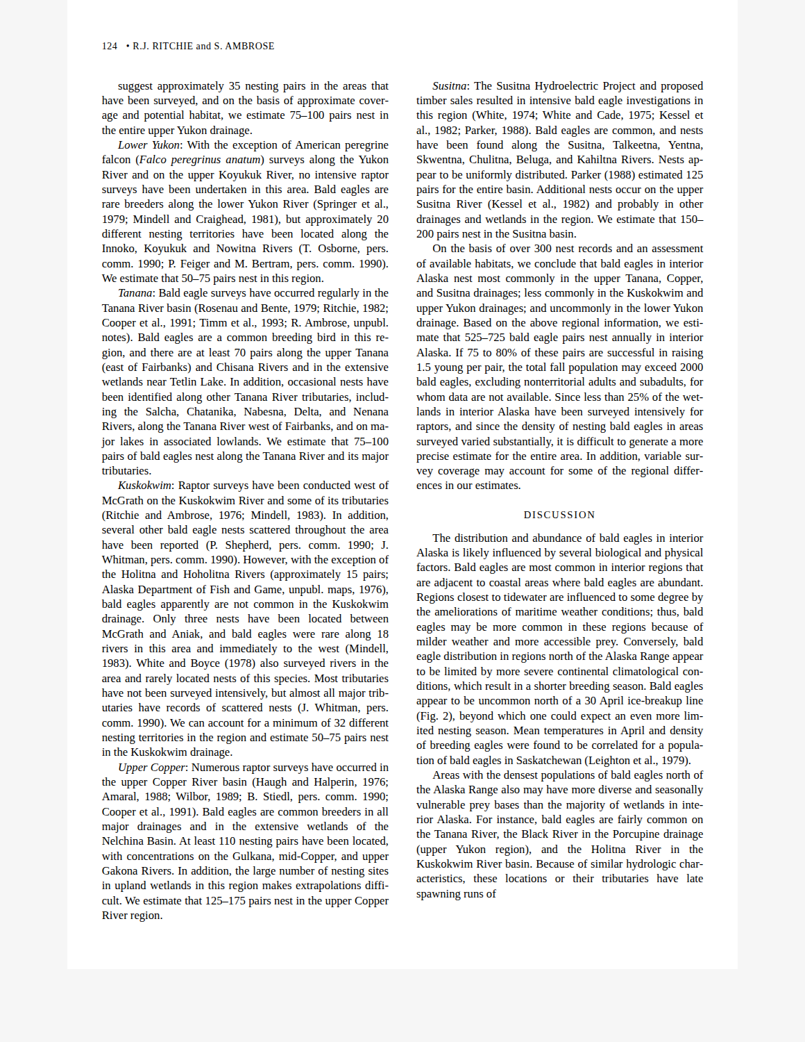124 • R.J. RITCHIE and S. AMBROSE
suggest approximately 35 nesting pairs in the areas that have been surveyed, and on the basis of approximate coverage and potential habitat, we estimate 75–100 pairs nest in the entire upper Yukon drainage.
Lower Yukon: With the exception of American peregrine falcon (Falco peregrinus anatum) surveys along the Yukon River and on the upper Koyukuk River, no intensive raptor surveys have been undertaken in this area. Bald eagles are rare breeders along the lower Yukon River (Springer et al., 1979; Mindell and Craighead, 1981), but approximately 20 different nesting territories have been located along the Innoko, Koyukuk and Nowitna Rivers (T. Osborne, pers. comm. 1990; P. Feiger and M. Bertram, pers. comm. 1990). We estimate that 50–75 pairs nest in this region.
Tanana: Bald eagle surveys have occurred regularly in the Tanana River basin (Rosenau and Bente, 1979; Ritchie, 1982; Cooper et al., 1991; Timm et al., 1993; R. Ambrose, unpubl. notes). Bald eagles are a common breeding bird in this region, and there are at least 70 pairs along the upper Tanana (east of Fairbanks) and Chisana Rivers and in the extensive wetlands near Tetlin Lake. In addition, occasional nests have been identified along other Tanana River tributaries, including the Salcha, Chatanika, Nabesna, Delta, and Nenana Rivers, along the Tanana River west of Fairbanks, and on major lakes in associated lowlands. We estimate that 75–100 pairs of bald eagles nest along the Tanana River and its major tributaries.
Kuskokwim: Raptor surveys have been conducted west of McGrath on the Kuskokwim River and some of its tributaries (Ritchie and Ambrose, 1976; Mindell, 1983). In addition, several other bald eagle nests scattered throughout the area have been reported (P. Shepherd, pers. comm. 1990; J. Whitman, pers. comm. 1990). However, with the exception of the Holitna and Hoholitna Rivers (approximately 15 pairs; Alaska Department of Fish and Game, unpubl. maps, 1976), bald eagles apparently are not common in the Kuskokwim drainage. Only three nests have been located between McGrath and Aniak, and bald eagles were rare along 18 rivers in this area and immediately to the west (Mindell, 1983). White and Boyce (1978) also surveyed rivers in the area and rarely located nests of this species. Most tributaries have not been surveyed intensively, but almost all major tributaries have records of scattered nests (J. Whitman, pers. comm. 1990). We can account for a minimum of 32 different nesting territories in the region and estimate 50–75 pairs nest in the Kuskokwim drainage.
Upper Copper: Numerous raptor surveys have occurred in the upper Copper River basin (Haugh and Halperin, 1976; Amaral, 1988; Wilbor, 1989; B. Stiedl, pers. comm. 1990; Cooper et al., 1991). Bald eagles are common breeders in all major drainages and in the extensive wetlands of the Nelchina Basin. At least 110 nesting pairs have been located, with concentrations on the Gulkana, mid-Copper, and upper Gakona Rivers. In addition, the large number of nesting sites in upland wetlands in this region makes extrapolations difficult. We estimate that 125–175 pairs nest in the upper Copper River region.
Susitna: The Susitna Hydroelectric Project and proposed timber sales resulted in intensive bald eagle investigations in this region (White, 1974; White and Cade, 1975; Kessel et al., 1982; Parker, 1988). Bald eagles are common, and nests have been found along the Susitna, Talkeetna, Yentna, Skwentna, Chulitna, Beluga, and Kahiltna Rivers. Nests appear to be uniformly distributed. Parker (1988) estimated 125 pairs for the entire basin. Additional nests occur on the upper Susitna River (Kessel et al., 1982) and probably in other drainages and wetlands in the region. We estimate that 150–200 pairs nest in the Susitna basin.
On the basis of over 300 nest records and an assessment of available habitats, we conclude that bald eagles in interior Alaska nest most commonly in the upper Tanana, Copper, and Susitna drainages; less commonly in the Kuskokwim and upper Yukon drainages; and uncommonly in the lower Yukon drainage. Based on the above regional information, we estimate that 525–725 bald eagle pairs nest annually in interior Alaska. If 75 to 80% of these pairs are successful in raising 1.5 young per pair, the total fall population may exceed 2000 bald eagles, excluding nonterritorial adults and subadults, for whom data are not available. Since less than 25% of the wetlands in interior Alaska have been surveyed intensively for raptors, and since the density of nesting bald eagles in areas surveyed varied substantially, it is difficult to generate a more precise estimate for the entire area. In addition, variable survey coverage may account for some of the regional differences in our estimates.
DISCUSSION
The distribution and abundance of bald eagles in interior Alaska is likely influenced by several biological and physical factors. Bald eagles are most common in interior regions that are adjacent to coastal areas where bald eagles are abundant. Regions closest to tidewater are influenced to some degree by the ameliorations of maritime weather conditions; thus, bald eagles may be more common in these regions because of milder weather and more accessible prey. Conversely, bald eagle distribution in regions north of the Alaska Range appear to be limited by more severe continental climatological conditions, which result in a shorter breeding season. Bald eagles appear to be uncommon north of a 30 April ice-breakup line (Fig. 2), beyond which one could expect an even more limited nesting season. Mean temperatures in April and density of breeding eagles were found to be correlated for a population of bald eagles in Saskatchewan (Leighton et al., 1979).
Areas with the densest populations of bald eagles north of the Alaska Range also may have more diverse and seasonally vulnerable prey bases than the majority of wetlands in interior Alaska. For instance, bald eagles are fairly common on the Tanana River, the Black River in the Porcupine drainage (upper Yukon region), and the Holitna River in the Kuskokwim River basin. Because of similar hydrologic characteristics, these locations or their tributaries have late spawning runs of